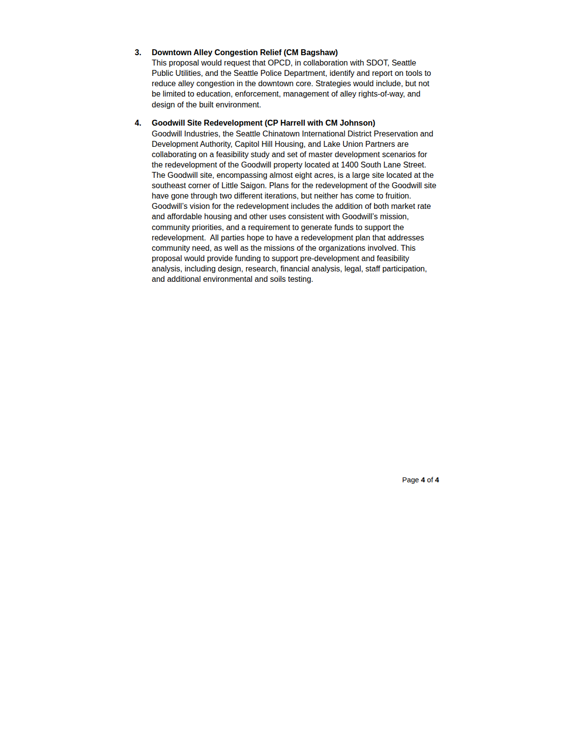3.
Downtown Alley Congestion Relief (CM Bagshaw)
This proposal would request that OPCD, in collaboration with SDOT, Seattle Public Utilities, and the Seattle Police Department, identify and report on tools to reduce alley congestion in the downtown core. Strategies would include, but not be limited to education, enforcement, management of alley rights-of-way, and design of the built environment.
4.
Goodwill Site Redevelopment (CP Harrell with CM Johnson)
Goodwill Industries, the Seattle Chinatown International District Preservation and Development Authority, Capitol Hill Housing, and Lake Union Partners are collaborating on a feasibility study and set of master development scenarios for the redevelopment of the Goodwill property located at 1400 South Lane Street. The Goodwill site, encompassing almost eight acres, is a large site located at the southeast corner of Little Saigon. Plans for the redevelopment of the Goodwill site have gone through two different iterations, but neither has come to fruition. Goodwill’s vision for the redevelopment includes the addition of both market rate and affordable housing and other uses consistent with Goodwill’s mission, community priorities, and a requirement to generate funds to support the redevelopment. All parties hope to have a redevelopment plan that addresses community need, as well as the missions of the organizations involved. This proposal would provide funding to support pre-development and feasibility analysis, including design, research, financial analysis, legal, staff participation, and additional environmental and soils testing.
Page 4 of 4